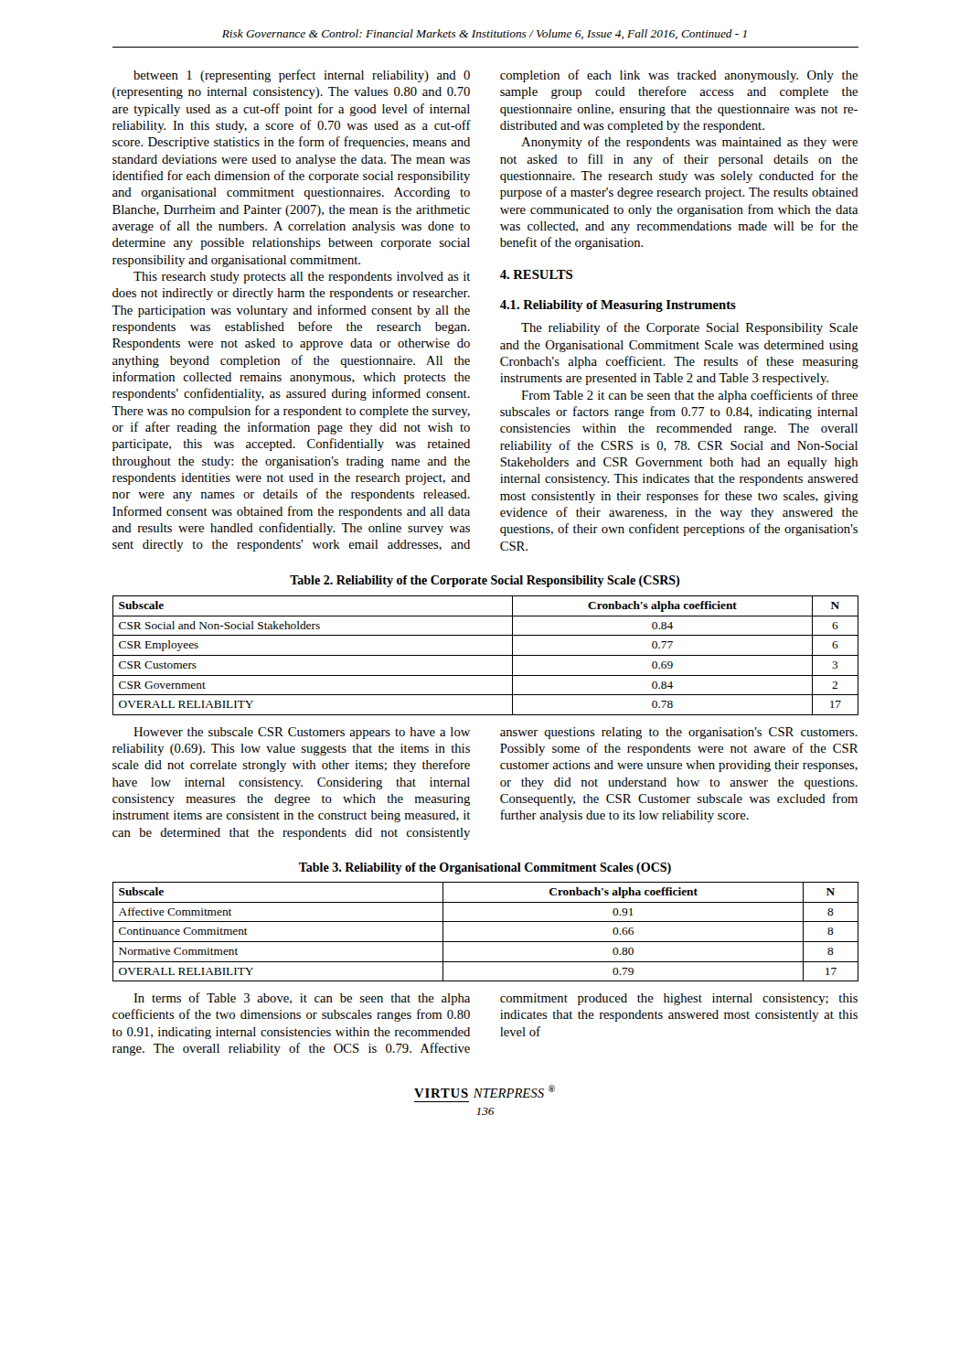Risk Governance & Control: Financial Markets & Institutions / Volume 6, Issue 4, Fall 2016, Continued - 1
between 1 (representing perfect internal reliability) and 0 (representing no internal consistency). The values 0.80 and 0.70 are typically used as a cut-off point for a good level of internal reliability. In this study, a score of 0.70 was used as a cut-off score. Descriptive statistics in the form of frequencies, means and standard deviations were used to analyse the data. The mean was identified for each dimension of the corporate social responsibility and organisational commitment questionnaires. According to Blanche, Durrheim and Painter (2007), the mean is the arithmetic average of all the numbers. A correlation analysis was done to determine any possible relationships between corporate social responsibility and organisational commitment.
This research study protects all the respondents involved as it does not indirectly or directly harm the respondents or researcher. The participation was voluntary and informed consent by all the respondents was established before the research began. Respondents were not asked to approve data or otherwise do anything beyond completion of the questionnaire. All the information collected remains anonymous, which protects the respondents' confidentiality, as assured during informed consent. There was no compulsion for a respondent to complete the survey, or if after reading the information page they did not wish to participate, this was accepted. Confidentially was retained throughout the study: the organisation's trading name and the respondents identities were not used in the research project, and nor were any names or details of the respondents released. Informed consent was obtained from the respondents and all data and results were handled confidentially. The online survey was sent directly to the respondents' work email addresses, and completion of each link was tracked anonymously. Only the sample group could therefore access and complete the questionnaire online, ensuring that the questionnaire was not re-distributed and was completed by the respondent.
Anonymity of the respondents was maintained as they were not asked to fill in any of their personal details on the questionnaire. The research study was solely conducted for the purpose of a master's degree research project. The results obtained were communicated to only the organisation from which the data was collected, and any recommendations made will be for the benefit of the organisation.
4. RESULTS
4.1. Reliability of Measuring Instruments
The reliability of the Corporate Social Responsibility Scale and the Organisational Commitment Scale was determined using Cronbach's alpha coefficient. The results of these measuring instruments are presented in Table 2 and Table 3 respectively.
From Table 2 it can be seen that the alpha coefficients of three subscales or factors range from 0.77 to 0.84, indicating internal consistencies within the recommended range. The overall reliability of the CSRS is 0, 78. CSR Social and Non-Social Stakeholders and CSR Government both had an equally high internal consistency. This indicates that the respondents answered most consistently in their responses for these two scales, giving evidence of their awareness, in the way they answered the questions, of their own confident perceptions of the organisation's CSR.
Table 2. Reliability of the Corporate Social Responsibility Scale (CSRS)
| Subscale | Cronbach's alpha coefficient | N |
| --- | --- | --- |
| CSR Social and Non-Social Stakeholders | 0.84 | 6 |
| CSR Employees | 0.77 | 6 |
| CSR Customers | 0.69 | 3 |
| CSR Government | 0.84 | 2 |
| OVERALL RELIABILITY | 0.78 | 17 |
However the subscale CSR Customers appears to have a low reliability (0.69). This low value suggests that the items in this scale did not correlate strongly with other items; they therefore have low internal consistency. Considering that internal consistency measures the degree to which the measuring instrument items are consistent in the construct being measured, it can be determined that the respondents did not consistently answer questions relating to the organisation's CSR customers. Possibly some of the respondents were not aware of the CSR customer actions and were unsure when providing their responses, or they did not understand how to answer the questions. Consequently, the CSR Customer subscale was excluded from further analysis due to its low reliability score.
Table 3. Reliability of the Organisational Commitment Scales (OCS)
| Subscale | Cronbach's alpha coefficient | N |
| --- | --- | --- |
| Affective Commitment | 0.91 | 8 |
| Continuance Commitment | 0.66 | 8 |
| Normative Commitment | 0.80 | 8 |
| OVERALL RELIABILITY | 0.79 | 17 |
In terms of Table 3 above, it can be seen that the alpha coefficients of the two dimensions or subscales ranges from 0.80 to 0.91, indicating internal consistencies within the recommended range. The overall reliability of the OCS is 0.79. Affective commitment produced the highest internal consistency; this indicates that the respondents answered most consistently at this level of
VIRTUS NTERPRESS ®
136